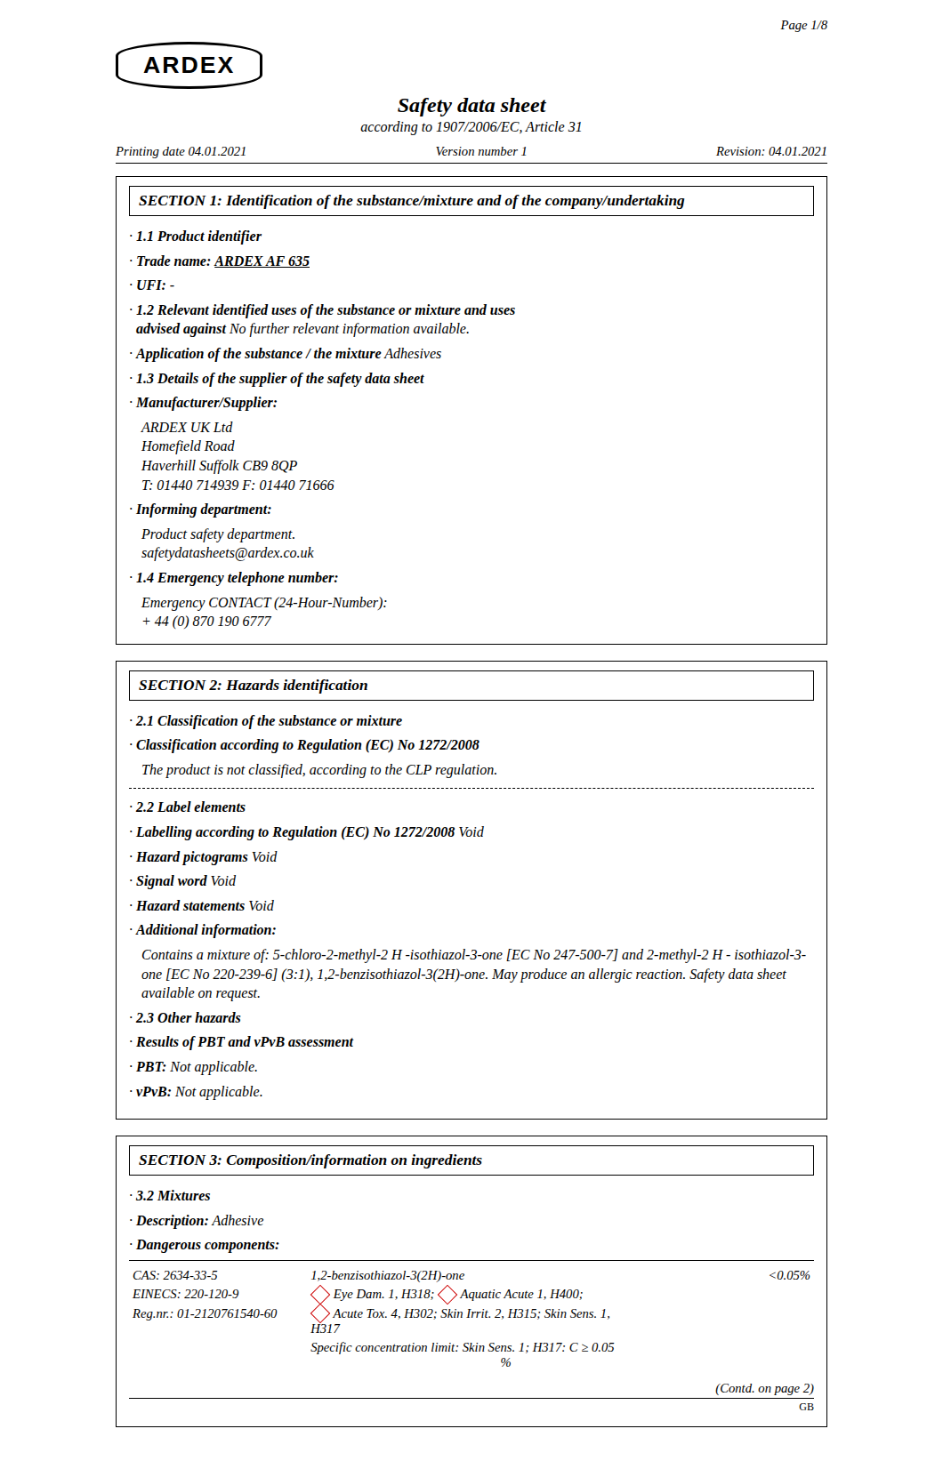Page 1/8
ARDEX
Safety data sheet
according to 1907/2006/EC, Article 31
Printing date 04.01.2021 Version number 1 Revision: 04.01.2021
SECTION 1: Identification of the substance/mixture and of the company/undertaking
· 1.1 Product identifier
· Trade name: ARDEX AF 635
· UFI: -
· 1.2 Relevant identified uses of the substance or mixture and uses
advised against No further relevant information available.
· Application of the substance / the mixture Adhesives
· 1.3 Details of the supplier of the safety data sheet
· Manufacturer/Supplier:
ARDEX UK Ltd
Homefield Road
Haverhill Suffolk CB9 8QP
T: 01440 714939 F: 01440 71666
· Informing department:
Product safety department.
safetydatasheets@ardex.co.uk
· 1.4 Emergency telephone number:
Emergency CONTACT (24-Hour-Number):
+ 44 (0) 870 190 6777
SECTION 2: Hazards identification
· 2.1 Classification of the substance or mixture
· Classification according to Regulation (EC) No 1272/2008
The product is not classified, according to the CLP regulation.
· 2.2 Label elements
· Labelling according to Regulation (EC) No 1272/2008 Void
· Hazard pictograms Void
· Signal word Void
· Hazard statements Void
· Additional information:
Contains a mixture of: 5-chloro-2-methyl-2 H -isothiazol-3-one [EC No 247-500-7] and 2-methyl-2 H - isothiazol-3-one [EC No 220-239-6] (3:1), 1,2-benzisothiazol-3(2H)-one. May produce an allergic reaction. Safety data sheet available on request.
· 2.3 Other hazards
· Results of PBT and vPvB assessment
· PBT: Not applicable.
· vPvB: Not applicable.
SECTION 3: Composition/information on ingredients
· 3.2 Mixtures
· Description: Adhesive
· Dangerous components:
| CAS: 2634-33-5 | 1,2-benzisothiazol-3(2H)-one | <0.05% |
| EINECS: 220-120-9 | Eye Dam. 1, H318; Aquatic Acute 1, H400; | |
| Reg.nr.: 01-2120761540-60 | Acute Tox. 4, H302; Skin Irrit. 2, H315; Skin Sens. 1, H317 | |
| | Specific concentration limit: Skin Sens. 1; H317: C ≥ 0.05 % | |
(Contd. on page 2)
GB